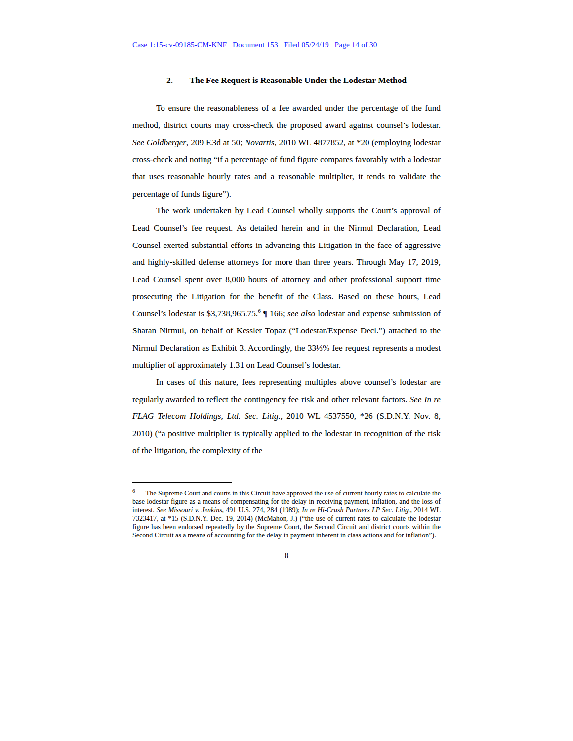Case 1:15-cv-09185-CM-KNF Document 153 Filed 05/24/19 Page 14 of 30
2. The Fee Request is Reasonable Under the Lodestar Method
To ensure the reasonableness of a fee awarded under the percentage of the fund method, district courts may cross-check the proposed award against counsel’s lodestar. See Goldberger, 209 F.3d at 50; Novartis, 2010 WL 4877852, at *20 (employing lodestar cross-check and noting “if a percentage of fund figure compares favorably with a lodestar that uses reasonable hourly rates and a reasonable multiplier, it tends to validate the percentage of funds figure”).
The work undertaken by Lead Counsel wholly supports the Court’s approval of Lead Counsel’s fee request. As detailed herein and in the Nirmul Declaration, Lead Counsel exerted substantial efforts in advancing this Litigation in the face of aggressive and highly-skilled defense attorneys for more than three years. Through May 17, 2019, Lead Counsel spent over 8,000 hours of attorney and other professional support time prosecuting the Litigation for the benefit of the Class. Based on these hours, Lead Counsel’s lodestar is $3,738,965.75.6 ¶ 166; see also lodestar and expense submission of Sharan Nirmul, on behalf of Kessler Topaz (“Lodestar/Expense Decl.”) attached to the Nirmul Declaration as Exhibit 3. Accordingly, the 33⅓% fee request represents a modest multiplier of approximately 1.31 on Lead Counsel’s lodestar.
In cases of this nature, fees representing multiples above counsel’s lodestar are regularly awarded to reflect the contingency fee risk and other relevant factors. See In re FLAG Telecom Holdings, Ltd. Sec. Litig., 2010 WL 4537550, *26 (S.D.N.Y. Nov. 8, 2010) (“a positive multiplier is typically applied to the lodestar in recognition of the risk of the litigation, the complexity of the
6 The Supreme Court and courts in this Circuit have approved the use of current hourly rates to calculate the base lodestar figure as a means of compensating for the delay in receiving payment, inflation, and the loss of interest. See Missouri v. Jenkins, 491 U.S. 274, 284 (1989); In re Hi-Crush Partners LP Sec. Litig., 2014 WL 7323417, at *15 (S.D.N.Y. Dec. 19, 2014) (McMahon, J.) (“the use of current rates to calculate the lodestar figure has been endorsed repeatedly by the Supreme Court, the Second Circuit and district courts within the Second Circuit as a means of accounting for the delay in payment inherent in class actions and for inflation”).
8